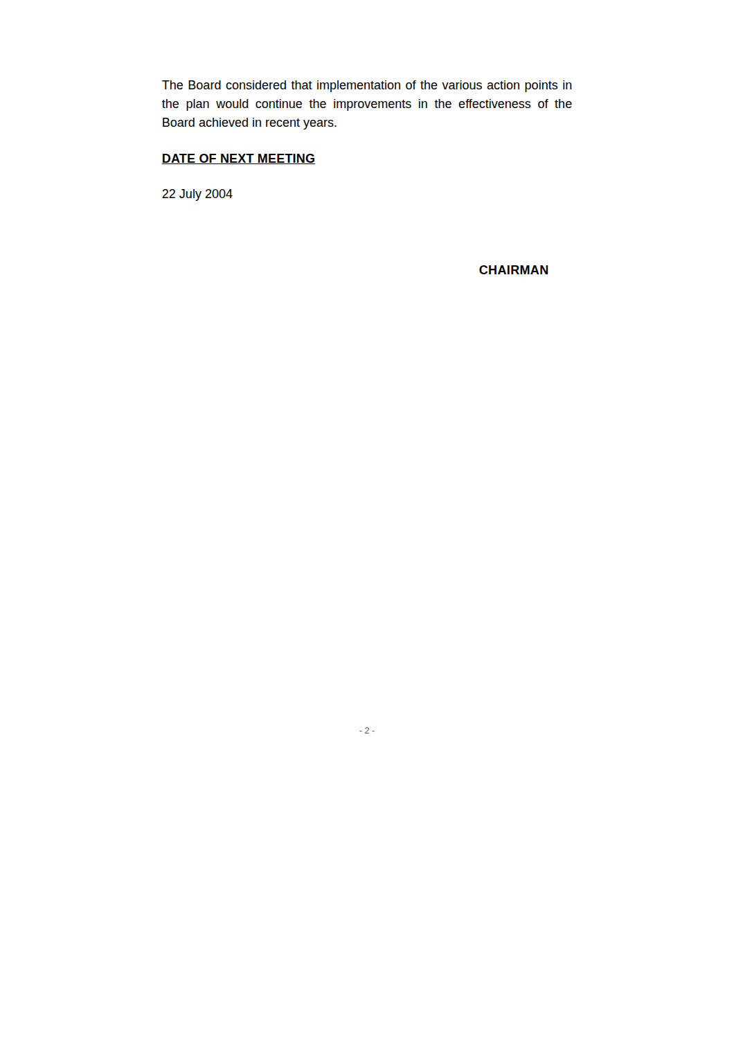The Board considered that implementation of the various action points in the plan would continue the improvements in the effectiveness of the Board achieved in recent years.
DATE OF NEXT MEETING
22 July 2004
CHAIRMAN
- 2 -